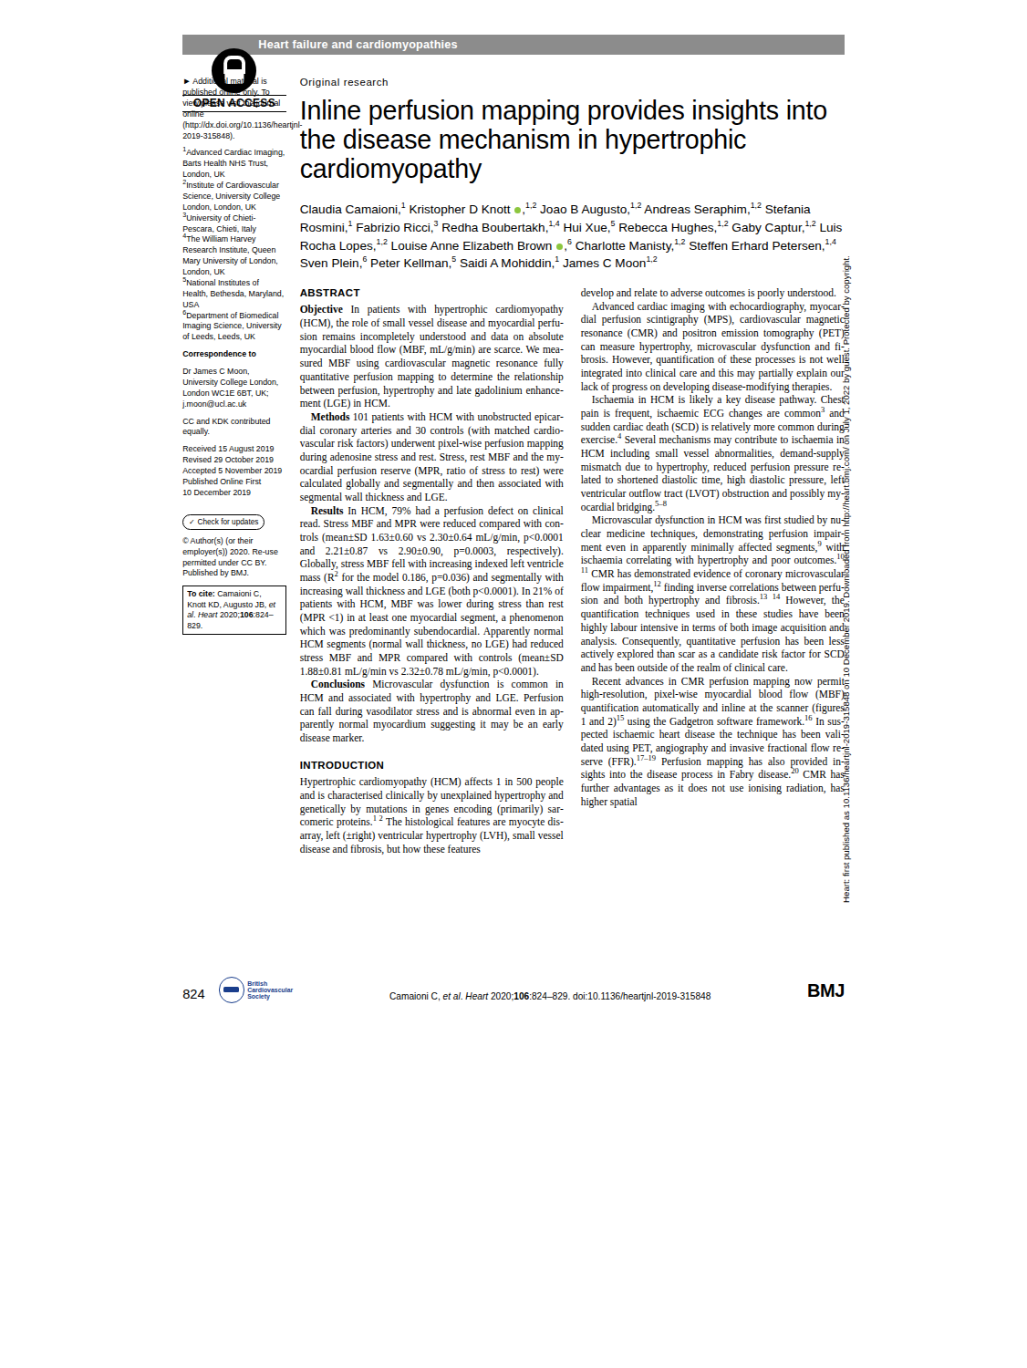Heart failure and cardiomyopathies
OPEN ACCESS
Original research
Inline perfusion mapping provides insights into the disease mechanism in hypertrophic cardiomyopathy
Claudia Camaioni,1 Kristopher D Knott ,1,2 Joao B Augusto,1,2 Andreas Seraphim,1,2 Stefania Rosmini,1 Fabrizio Ricci,3 Redha Boubertakh,1,4 Hui Xue,5 Rebecca Hughes,1,2 Gaby Captur,1,2 Luis Rocha Lopes,1,2 Louise Anne Elizabeth Brown ,6 Charlotte Manisty,1,2 Steffen Erhard Petersen,1,4 Sven Plein,6 Peter Kellman,5 Saidi A Mohiddin,1 James C Moon1,2
► Additional material is published online only. To view please visit the journal online (http://dx.doi.org/10.1136/heartjnl-2019-315848).
1Advanced Cardiac Imaging, Barts Health NHS Trust, London, UK
2Institute of Cardiovascular Science, University College London, London, UK
3University of Chieti-Pescara, Chieti, Italy
4The William Harvey Research Institute, Queen Mary University of London, London, UK
5National Institutes of Health, Bethesda, Maryland, USA
6Department of Biomedical Imaging Science, University of Leeds, Leeds, UK
Correspondence to
Dr James C Moon, University College London, London WC1E 6BT, UK; j.moon@ucl.ac.uk
CC and KDK contributed equally.
Received 15 August 2019
Revised 29 October 2019
Accepted 5 November 2019
Published Online First
10 December 2019
✓ Check for updates
© Author(s) (or their employer(s)) 2020. Re-use permitted under CC BY. Published by BMJ.
To cite: Camaioni C, Knott KD, Augusto JB, et al. Heart 2020;106:824–829.
ABSTRACT
Objective In patients with hypertrophic cardiomyopathy (HCM), the role of small vessel disease and myocardial perfusion remains incompletely understood and data on absolute myocardial blood flow (MBF, mL/g/min) are scarce. We measured MBF using cardiovascular magnetic resonance fully quantitative perfusion mapping to determine the relationship between perfusion, hypertrophy and late gadolinium enhancement (LGE) in HCM.
Methods 101 patients with HCM with unobstructed epicardial coronary arteries and 30 controls (with matched cardiovascular risk factors) underwent pixel-wise perfusion mapping during adenosine stress and rest. Stress, rest MBF and the myocardial perfusion reserve (MPR, ratio of stress to rest) were calculated globally and segmentally and then associated with segmental wall thickness and LGE.
Results In HCM, 79% had a perfusion defect on clinical read. Stress MBF and MPR were reduced compared with controls (mean±SD 1.63±0.60 vs 2.30±0.64 mL/g/min, p<0.0001 and 2.21±0.87 vs 2.90±0.90, p=0.0003, respectively). Globally, stress MBF fell with increasing indexed left ventricle mass (R2 for the model 0.186, p=0.036) and segmentally with increasing wall thickness and LGE (both p<0.0001). In 21% of patients with HCM, MBF was lower during stress than rest (MPR <1) in at least one myocardial segment, a phenomenon which was predominantly subendocardial. Apparently normal HCM segments (normal wall thickness, no LGE) had reduced stress MBF and MPR compared with controls (mean±SD 1.88±0.81 mL/g/min vs 2.32±0.78 mL/g/min, p<0.0001).
Conclusions Microvascular dysfunction is common in HCM and associated with hypertrophy and LGE. Perfusion can fall during vasodilator stress and is abnormal even in apparently normal myocardium suggesting it may be an early disease marker.
INTRODUCTION
Hypertrophic cardiomyopathy (HCM) affects 1 in 500 people and is characterised clinically by unexplained hypertrophy and genetically by mutations in genes encoding (primarily) sarcomeric proteins.1 2 The histological features are myocyte disarray, left (±right) ventricular hypertrophy (LVH), small vessel disease and fibrosis, but how these features
develop and relate to adverse outcomes is poorly understood.
Advanced cardiac imaging with echocardiography, myocardial perfusion scintigraphy (MPS), cardiovascular magnetic resonance (CMR) and positron emission tomography (PET) can measure hypertrophy, microvascular dysfunction and fibrosis. However, quantification of these processes is not well integrated into clinical care and this may partially explain our lack of progress on developing disease-modifying therapies.
Ischaemia in HCM is likely a key disease pathway. Chest pain is frequent, ischaemic ECG changes are common3 and sudden cardiac death (SCD) is relatively more common during exercise.4 Several mechanisms may contribute to ischaemia in HCM including small vessel abnormalities, demand-supply mismatch due to hypertrophy, reduced perfusion pressure related to shortened diastolic time, high diastolic pressure, left ventricular outflow tract (LVOT) obstruction and possibly myocardial bridging.5–8
Microvascular dysfunction in HCM was first studied by nuclear medicine techniques, demonstrating perfusion impairment even in apparently minimally affected segments,9 with ischaemia correlating with hypertrophy and poor outcomes.10 11 CMR has demonstrated evidence of coronary microvascular flow impairment,12 finding inverse correlations between perfusion and both hypertrophy and fibrosis.13 14 However, the quantification techniques used in these studies have been highly labour intensive in terms of both image acquisition and analysis. Consequently, quantitative perfusion has been less actively explored than scar as a candidate risk factor for SCD and has been outside of the realm of clinical care.
Recent advances in CMR perfusion mapping now permit high-resolution, pixel-wise myocardial blood flow (MBF) quantification automatically and inline at the scanner (figures 1 and 2)15 using the Gadgetron software framework.16 In suspected ischaemic heart disease the technique has been validated using PET, angiography and invasive fractional flow reserve (FFR).17–19 Perfusion mapping has also provided insights into the disease process in Fabry disease.20 CMR has further advantages as it does not use ionising radiation, has higher spatial
Heart: first published as 10.1136/heartjnl-2019-315848 on 10 December 2019. Downloaded from http://heart.bmj.com/ on July 1, 2022 by guest. Protected by copyright.
824
British
Cardiovascular
Society
Camaioni C, et al. Heart 2020;106:824–829. doi:10.1136/heartjnl-2019-315848
BMJ